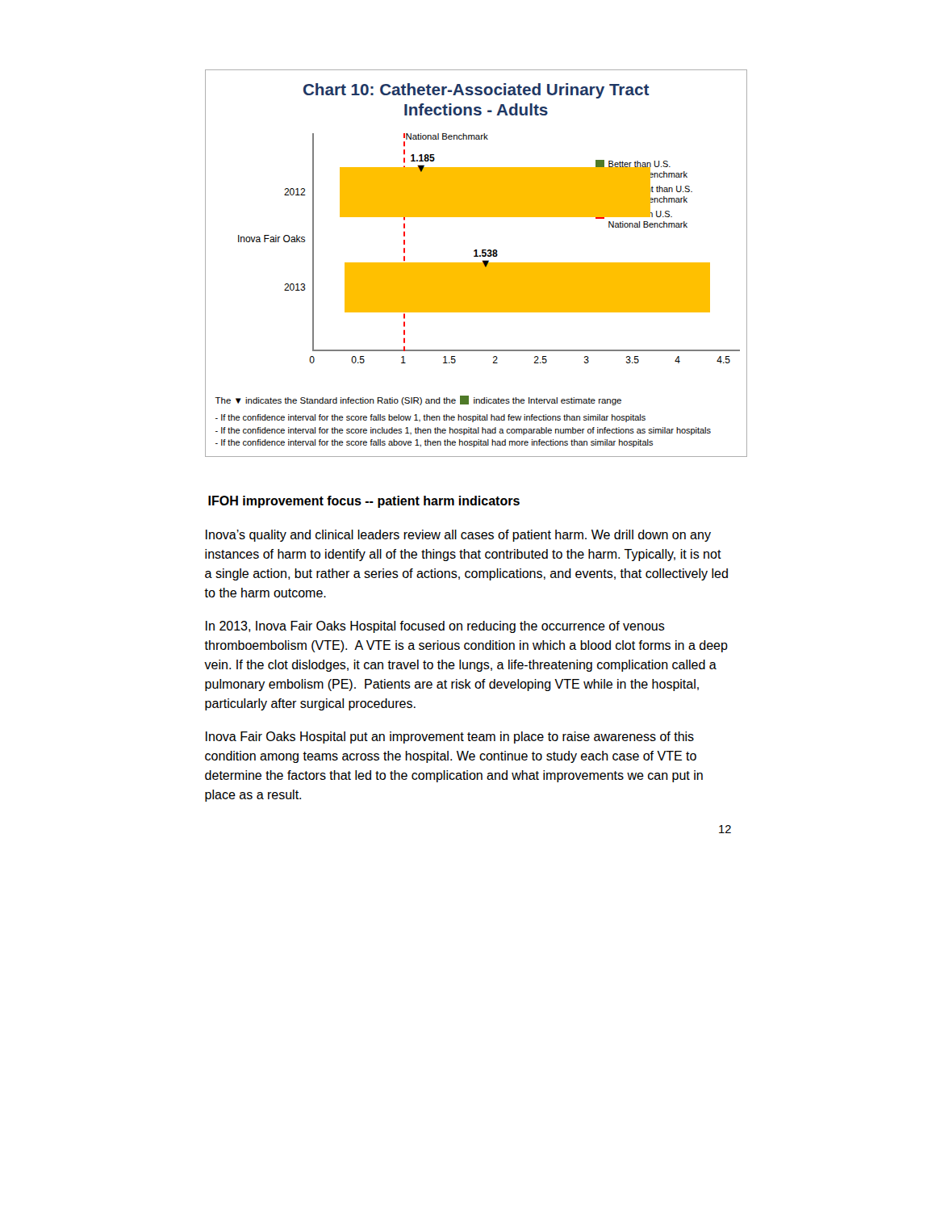Chart 10: Catheter-Associated Urinary Tract
Infections - Adults
Better than U.S.
National Benchmark
No different than U.S.
National Benchmark
Worse than U.S.
National Benchmark
Benchmark dashed line at x = 1.0 ; scale: 0 -> 0px, 4.5 -> 510px => 113.33px per unit
National Benchmark
1.185
▼
1.538
▼
2012
2013
Inova Fair Oaks
0 0.5 1 1.5 2 2.5 3 3.5 4 4.5
The ▼ indicates the Standard infection Ratio (SIR) and the indicates the Interval estimate range
- If the confidence interval for the score falls below 1, then the hospital had few infections than similar hospitals
- If the confidence interval for the score includes 1, then the hospital had a comparable number of infections as similar hospitals
- If the confidence interval for the score falls above 1, then the hospital had more infections than similar hospitals
IFOH improvement focus -- patient harm indicators
Inova’s quality and clinical leaders review all cases of patient harm. We drill down on any instances of harm to identify all of the things that contributed to the harm. Typically, it is not a single action, but rather a series of actions, complications, and events, that collectively led to the harm outcome.
In 2013, Inova Fair Oaks Hospital focused on reducing the occurrence of venous thromboembolism (VTE). A VTE is a serious condition in which a blood clot forms in a deep vein. If the clot dislodges, it can travel to the lungs, a life-threatening complication called a pulmonary embolism (PE). Patients are at risk of developing VTE while in the hospital, particularly after surgical procedures.
Inova Fair Oaks Hospital put an improvement team in place to raise awareness of this condition among teams across the hospital. We continue to study each case of VTE to determine the factors that led to the complication and what improvements we can put in place as a result.
12